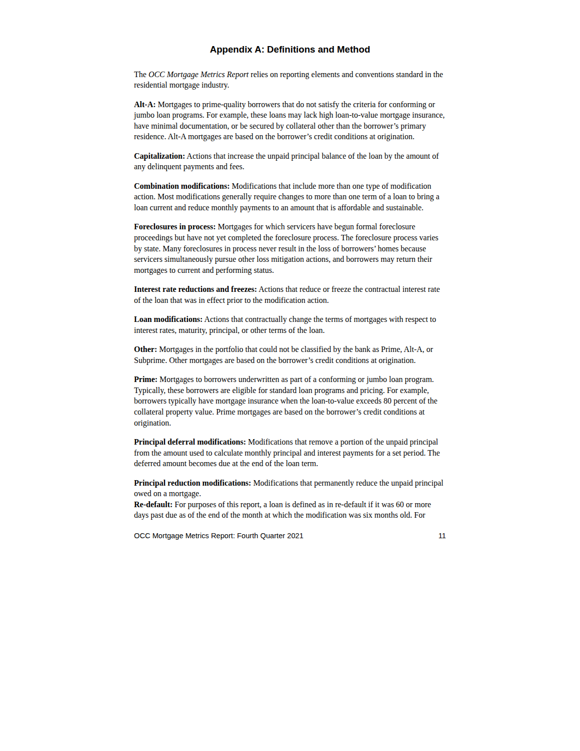Appendix A: Definitions and Method
The OCC Mortgage Metrics Report relies on reporting elements and conventions standard in the residential mortgage industry.
Alt-A: Mortgages to prime-quality borrowers that do not satisfy the criteria for conforming or jumbo loan programs. For example, these loans may lack high loan-to-value mortgage insurance, have minimal documentation, or be secured by collateral other than the borrower’s primary residence. Alt-A mortgages are based on the borrower’s credit conditions at origination.
Capitalization: Actions that increase the unpaid principal balance of the loan by the amount of any delinquent payments and fees.
Combination modifications: Modifications that include more than one type of modification action. Most modifications generally require changes to more than one term of a loan to bring a loan current and reduce monthly payments to an amount that is affordable and sustainable.
Foreclosures in process: Mortgages for which servicers have begun formal foreclosure proceedings but have not yet completed the foreclosure process. The foreclosure process varies by state. Many foreclosures in process never result in the loss of borrowers’ homes because servicers simultaneously pursue other loss mitigation actions, and borrowers may return their mortgages to current and performing status.
Interest rate reductions and freezes: Actions that reduce or freeze the contractual interest rate of the loan that was in effect prior to the modification action.
Loan modifications: Actions that contractually change the terms of mortgages with respect to interest rates, maturity, principal, or other terms of the loan.
Other: Mortgages in the portfolio that could not be classified by the bank as Prime, Alt-A, or Subprime. Other mortgages are based on the borrower’s credit conditions at origination.
Prime: Mortgages to borrowers underwritten as part of a conforming or jumbo loan program. Typically, these borrowers are eligible for standard loan programs and pricing. For example, borrowers typically have mortgage insurance when the loan-to-value exceeds 80 percent of the collateral property value. Prime mortgages are based on the borrower’s credit conditions at origination.
Principal deferral modifications: Modifications that remove a portion of the unpaid principal from the amount used to calculate monthly principal and interest payments for a set period. The deferred amount becomes due at the end of the loan term.
Principal reduction modifications: Modifications that permanently reduce the unpaid principal owed on a mortgage.
Re-default: For purposes of this report, a loan is defined as in re-default if it was 60 or more days past due as of the end of the month at which the modification was six months old. For
OCC Mortgage Metrics Report: Fourth Quarter 2021 11